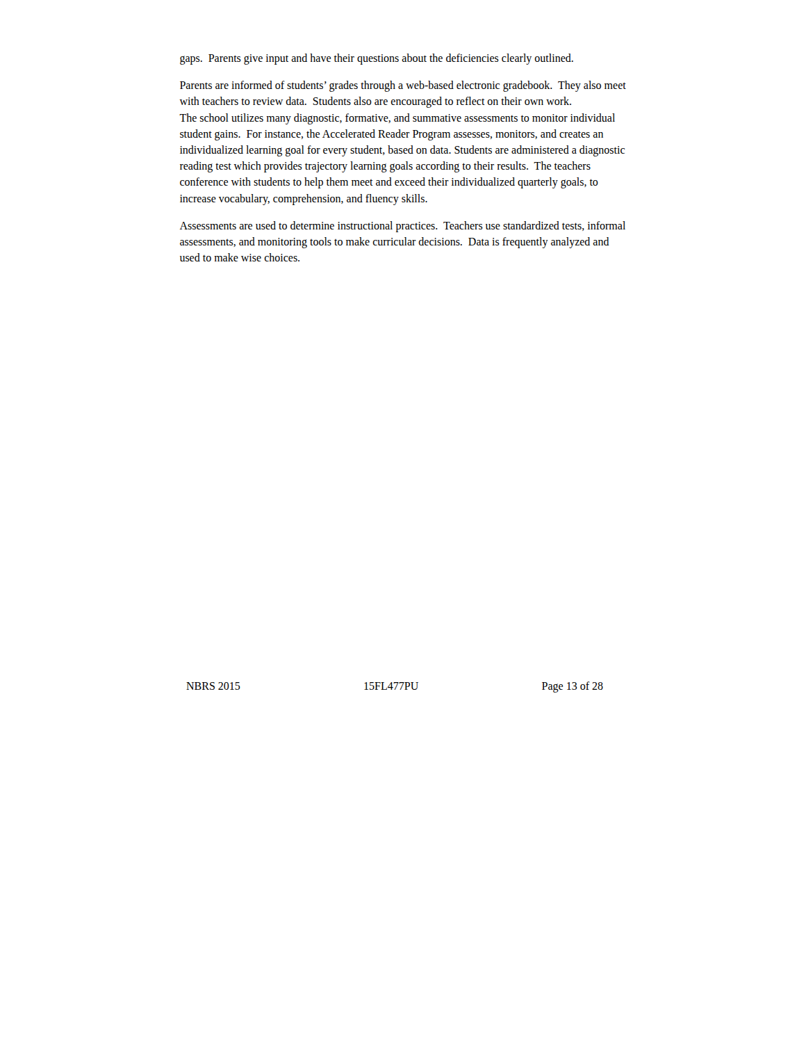gaps. Parents give input and have their questions about the deficiencies clearly outlined.
Parents are informed of students’ grades through a web-based electronic gradebook. They also meet with teachers to review data. Students also are encouraged to reflect on their own work.
The school utilizes many diagnostic, formative, and summative assessments to monitor individual student gains. For instance, the Accelerated Reader Program assesses, monitors, and creates an individualized learning goal for every student, based on data. Students are administered a diagnostic reading test which provides trajectory learning goals according to their results. The teachers conference with students to help them meet and exceed their individualized quarterly goals, to increase vocabulary, comprehension, and fluency skills.
Assessments are used to determine instructional practices. Teachers use standardized tests, informal assessments, and monitoring tools to make curricular decisions. Data is frequently analyzed and used to make wise choices.
NBRS 2015
15FL477PU
Page 13 of 28